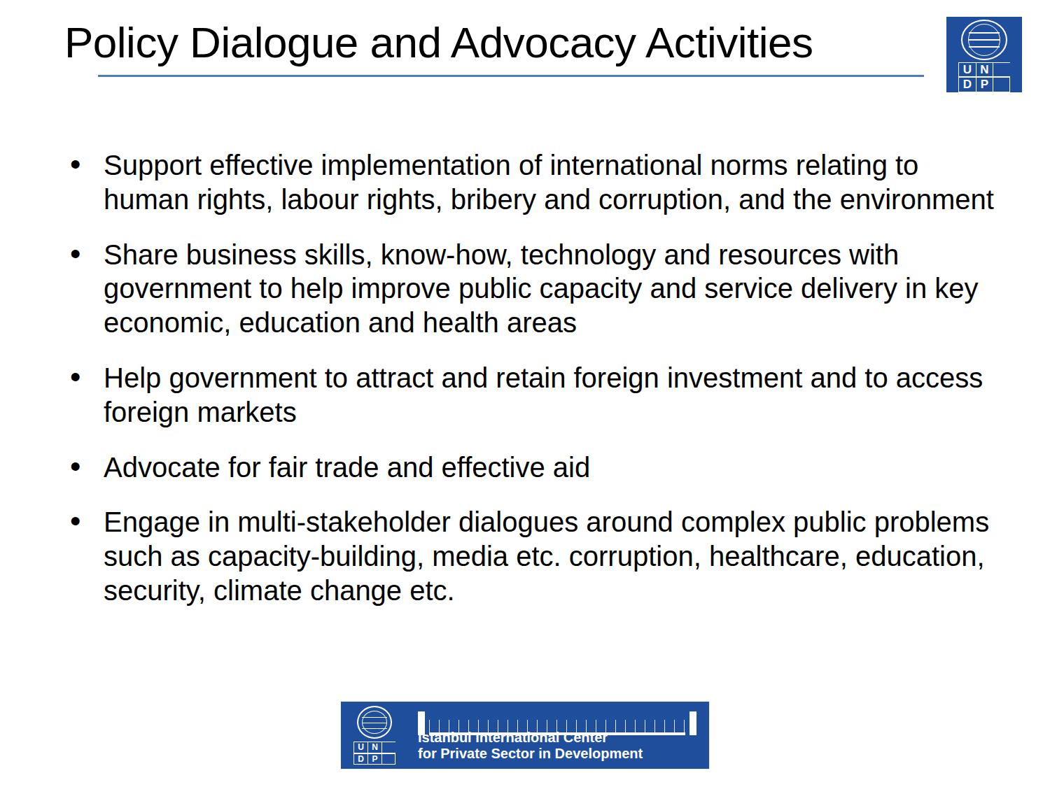Policy Dialogue and Advocacy Activities
UN DP
Support effective implementation of international norms relating to human rights, labour rights, bribery and corruption, and the environment
Share business skills, know-how, technology and resources with government to help improve public capacity and service delivery in key economic, education and health areas
Help government to attract and retain foreign investment and to access foreign markets
Advocate for fair trade and effective aid
Engage in multi-stakeholder dialogues around complex public problems such as capacity-building, media etc. corruption, healthcare, education, security, climate change etc.
UN DP
Istanbul International Center
for Private Sector in Development